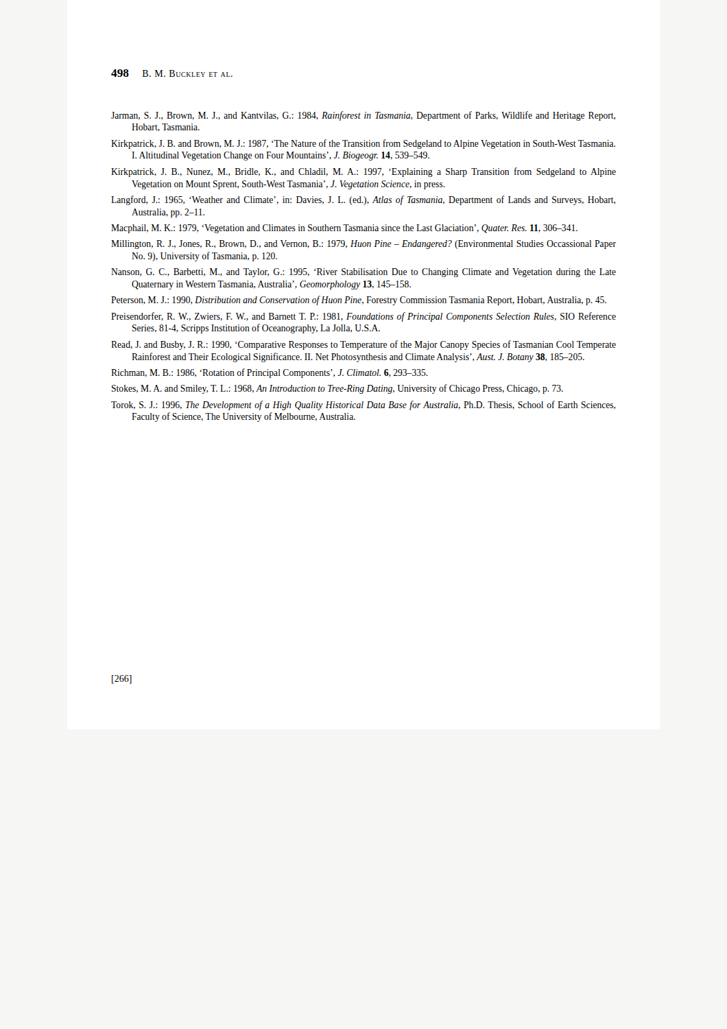498 B. M. Buckley et al.
Jarman, S. J., Brown, M. J., and Kantvilas, G.: 1984, Rainforest in Tasmania, Department of Parks, Wildlife and Heritage Report, Hobart, Tasmania.
Kirkpatrick, J. B. and Brown, M. J.: 1987, ‘The Nature of the Transition from Sedgeland to Alpine Vegetation in South-West Tasmania. I. Altitudinal Vegetation Change on Four Mountains’, J. Biogeogr. 14, 539–549.
Kirkpatrick, J. B., Nunez, M., Bridle, K., and Chladil, M. A.: 1997, ‘Explaining a Sharp Transition from Sedgeland to Alpine Vegetation on Mount Sprent, South-West Tasmania’, J. Vegetation Science, in press.
Langford, J.: 1965, ‘Weather and Climate’, in: Davies, J. L. (ed.), Atlas of Tasmania, Department of Lands and Surveys, Hobart, Australia, pp. 2–11.
Macphail, M. K.: 1979, ‘Vegetation and Climates in Southern Tasmania since the Last Glaciation’, Quater. Res. 11, 306–341.
Millington, R. J., Jones, R., Brown, D., and Vernon, B.: 1979, Huon Pine – Endangered? (Environmental Studies Occassional Paper No. 9), University of Tasmania, p. 120.
Nanson, G. C., Barbetti, M., and Taylor, G.: 1995, ‘River Stabilisation Due to Changing Climate and Vegetation during the Late Quaternary in Western Tasmania, Australia’, Geomorphology 13, 145–158.
Peterson, M. J.: 1990, Distribution and Conservation of Huon Pine, Forestry Commission Tasmania Report, Hobart, Australia, p. 45.
Preisendorfer, R. W., Zwiers, F. W., and Barnett T. P.: 1981, Foundations of Principal Components Selection Rules, SIO Reference Series, 81-4, Scripps Institution of Oceanography, La Jolla, U.S.A.
Read, J. and Busby, J. R.: 1990, ‘Comparative Responses to Temperature of the Major Canopy Species of Tasmanian Cool Temperate Rainforest and Their Ecological Significance. II. Net Photosynthesis and Climate Analysis’, Aust. J. Botany 38, 185–205.
Richman, M. B.: 1986, ‘Rotation of Principal Components’, J. Climatol. 6, 293–335.
Stokes, M. A. and Smiley, T. L.: 1968, An Introduction to Tree-Ring Dating, University of Chicago Press, Chicago, p. 73.
Torok, S. J.: 1996, The Development of a High Quality Historical Data Base for Australia, Ph.D. Thesis, School of Earth Sciences, Faculty of Science, The University of Melbourne, Australia.
[266]